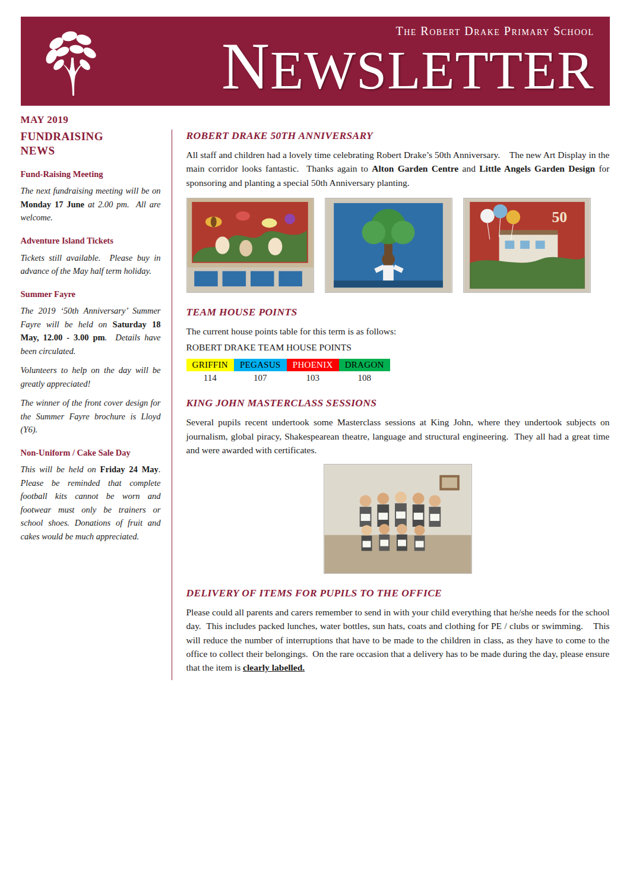The Robert Drake Primary School
NEWSLETTER
MAY 2019
FUNDRAISING
NEWS
Fund-Raising Meeting
The next fundraising meeting will be on Monday 17 June at 2.00 pm. All are welcome.
Adventure Island Tickets
Tickets still available. Please buy in advance of the May half term holiday.
Summer Fayre
The 2019 ‘50th Anniversary’ Summer Fayre will be held on Saturday 18 May, 12.00 - 3.00 pm. Details have been circulated.
Volunteers to help on the day will be greatly appreciated!
The winner of the front cover design for the Summer Fayre brochure is Lloyd (Y6).
Non-Uniform / Cake Sale Day
This will be held on Friday 24 May. Please be reminded that complete football kits cannot be worn and footwear must only be trainers or school shoes. Donations of fruit and cakes would be much appreciated.
ROBERT DRAKE 50TH ANNIVERSARY
All staff and children had a lovely time celebrating Robert Drake’s 50th Anniversary. The new Art Display in the main corridor looks fantastic. Thanks again to Alton Garden Centre and Little Angels Garden Design for sponsoring and planting a special 50th Anniversary planting.
50
TEAM HOUSE POINTS
The current house points table for this term is as follows:
ROBERT DRAKE TEAM HOUSE POINTS
| GRIFFIN | PEGASUS | PHOENIX | DRAGON |
| 114 | 107 | 103 | 108 |
KING JOHN MASTERCLASS SESSIONS
Several pupils recent undertook some Masterclass sessions at King John, where they undertook subjects on journalism, global piracy, Shakespearean theatre, language and structural engineering. They all had a great time and were awarded with certificates.
DELIVERY OF ITEMS FOR PUPILS TO THE OFFICE
Please could all parents and carers remember to send in with your child everything that he/she needs for the school day. This includes packed lunches, water bottles, sun hats, coats and clothing for PE / clubs or swimming. This will reduce the number of interruptions that have to be made to the children in class, as they have to come to the office to collect their belongings. On the rare occasion that a delivery has to be made during the day, please ensure that the item is clearly labelled.